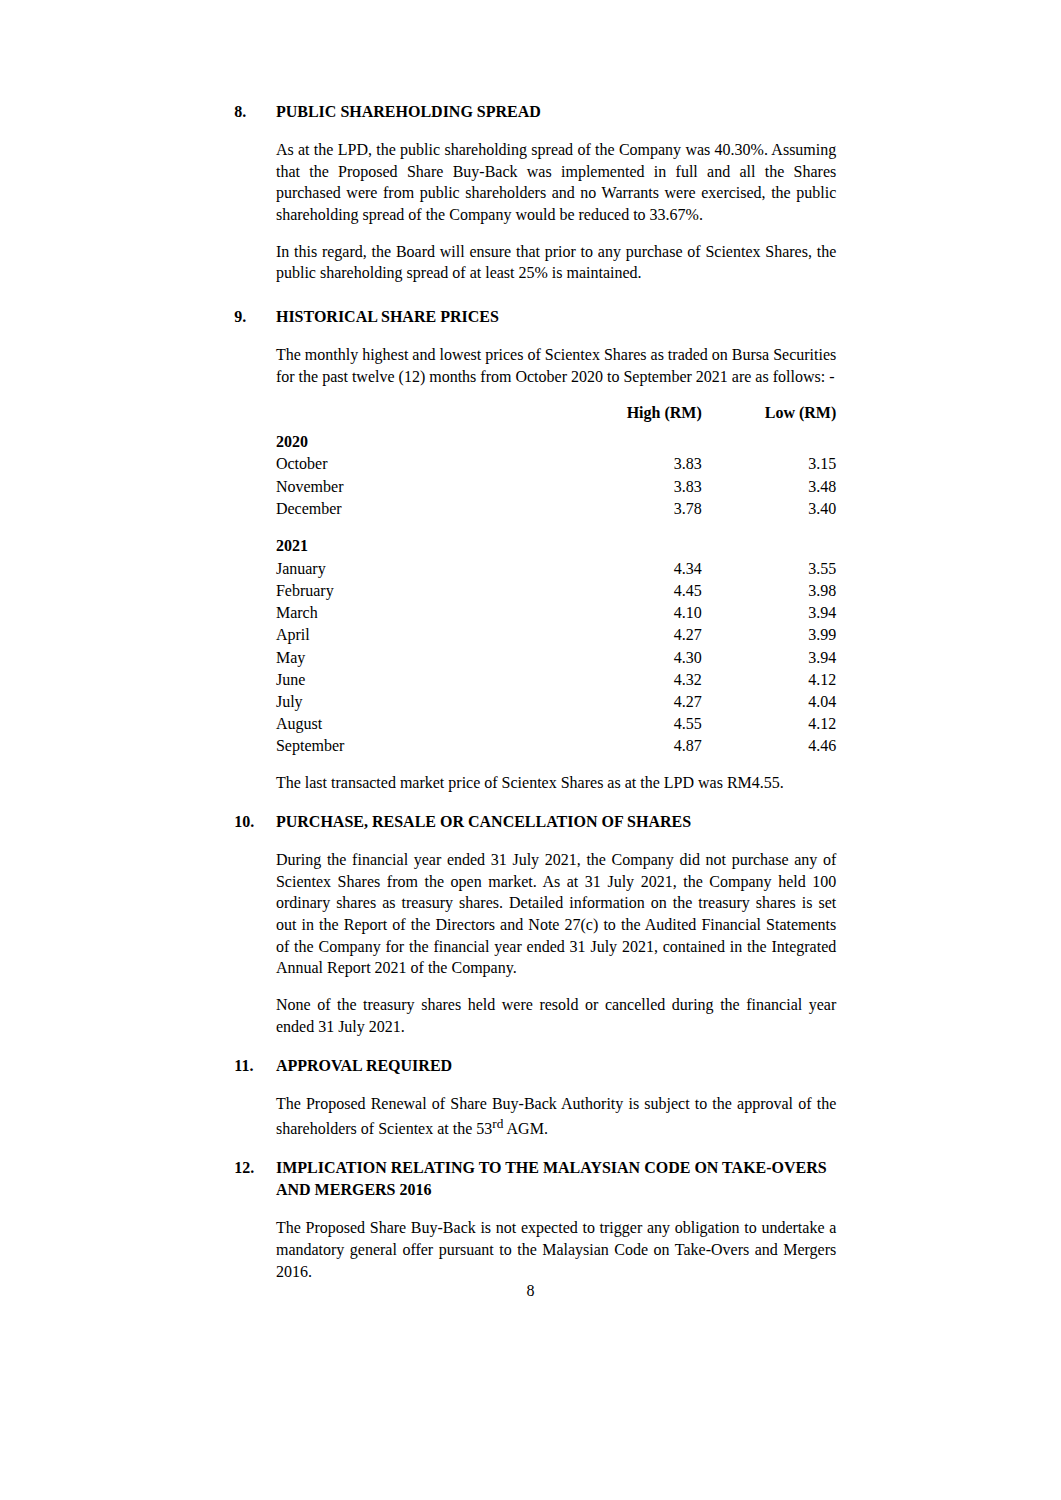8.
Public Shareholding Spread
As at the LPD, the public shareholding spread of the Company was 40.30%. Assuming that the Proposed Share Buy-Back was implemented in full and all the Shares purchased were from public shareholders and no Warrants were exercised, the public shareholding spread of the Company would be reduced to 33.67%.
In this regard, the Board will ensure that prior to any purchase of Scientex Shares, the public shareholding spread of at least 25% is maintained.
9.
Historical Share Prices
The monthly highest and lowest prices of Scientex Shares as traded on Bursa Securities for the past twelve (12) months from October 2020 to September 2021 are as follows: -
| | High (RM) | Low (RM) |
| --- | --- | --- |
| 2020 | | |
| October | 3.83 | 3.15 |
| November | 3.83 | 3.48 |
| December | 3.78 | 3.40 |
| 2021 | | |
| January | 4.34 | 3.55 |
| February | 4.45 | 3.98 |
| March | 4.10 | 3.94 |
| April | 4.27 | 3.99 |
| May | 4.30 | 3.94 |
| June | 4.32 | 4.12 |
| July | 4.27 | 4.04 |
| August | 4.55 | 4.12 |
| September | 4.87 | 4.46 |
The last transacted market price of Scientex Shares as at the LPD was RM4.55.
10.
Purchase, Resale or Cancellation of Shares
During the financial year ended 31 July 2021, the Company did not purchase any of Scientex Shares from the open market. As at 31 July 2021, the Company held 100 ordinary shares as treasury shares. Detailed information on the treasury shares is set out in the Report of the Directors and Note 27(c) to the Audited Financial Statements of the Company for the financial year ended 31 July 2021, contained in the Integrated Annual Report 2021 of the Company.
None of the treasury shares held were resold or cancelled during the financial year ended 31 July 2021.
11.
Approval Required
The Proposed Renewal of Share Buy-Back Authority is subject to the approval of the shareholders of Scientex at the 53rd AGM.
12.
Implication Relating to the Malaysian Code on Take-Overs and Mergers 2016
The Proposed Share Buy-Back is not expected to trigger any obligation to undertake a mandatory general offer pursuant to the Malaysian Code on Take-Overs and Mergers 2016.
8